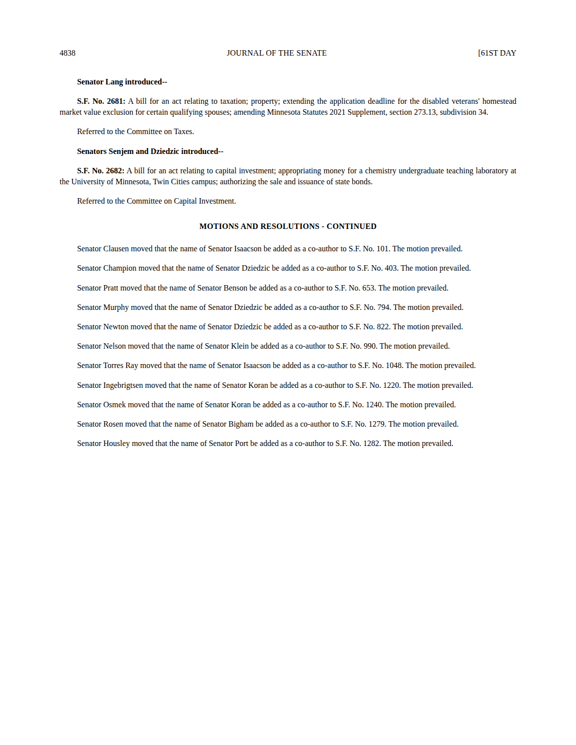4838 JOURNAL OF THE SENATE [61ST DAY
Senator Lang introduced--
S.F. No. 2681: A bill for an act relating to taxation; property; extending the application deadline for the disabled veterans' homestead market value exclusion for certain qualifying spouses; amending Minnesota Statutes 2021 Supplement, section 273.13, subdivision 34.
Referred to the Committee on Taxes.
Senators Senjem and Dziedzic introduced--
S.F. No. 2682: A bill for an act relating to capital investment; appropriating money for a chemistry undergraduate teaching laboratory at the University of Minnesota, Twin Cities campus; authorizing the sale and issuance of state bonds.
Referred to the Committee on Capital Investment.
MOTIONS AND RESOLUTIONS - CONTINUED
Senator Clausen moved that the name of Senator Isaacson be added as a co-author to S.F. No. 101. The motion prevailed.
Senator Champion moved that the name of Senator Dziedzic be added as a co-author to S.F. No. 403. The motion prevailed.
Senator Pratt moved that the name of Senator Benson be added as a co-author to S.F. No. 653. The motion prevailed.
Senator Murphy moved that the name of Senator Dziedzic be added as a co-author to S.F. No. 794. The motion prevailed.
Senator Newton moved that the name of Senator Dziedzic be added as a co-author to S.F. No. 822. The motion prevailed.
Senator Nelson moved that the name of Senator Klein be added as a co-author to S.F. No. 990. The motion prevailed.
Senator Torres Ray moved that the name of Senator Isaacson be added as a co-author to S.F. No. 1048. The motion prevailed.
Senator Ingebrigtsen moved that the name of Senator Koran be added as a co-author to S.F. No. 1220. The motion prevailed.
Senator Osmek moved that the name of Senator Koran be added as a co-author to S.F. No. 1240. The motion prevailed.
Senator Rosen moved that the name of Senator Bigham be added as a co-author to S.F. No. 1279. The motion prevailed.
Senator Housley moved that the name of Senator Port be added as a co-author to S.F. No. 1282. The motion prevailed.